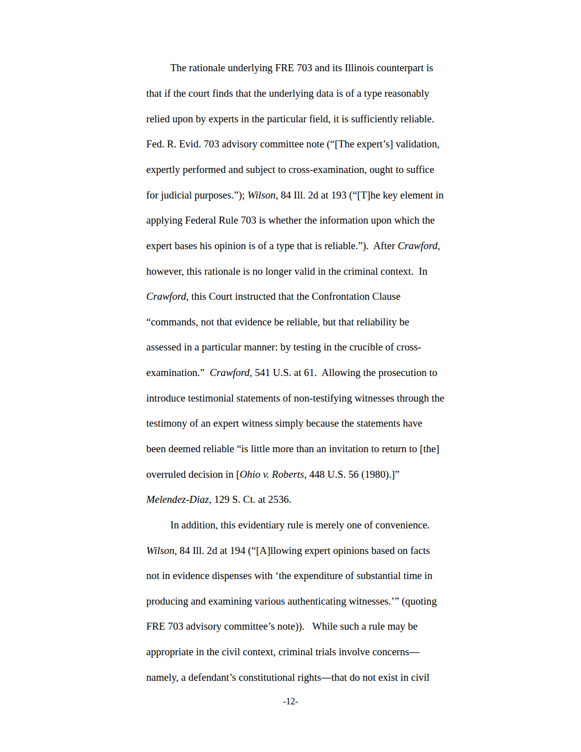The rationale underlying FRE 703 and its Illinois counterpart is that if the court finds that the underlying data is of a type reasonably relied upon by experts in the particular field, it is sufficiently reliable. Fed. R. Evid. 703 advisory committee note (“[The expert’s] validation, expertly performed and subject to cross-examination, ought to suffice for judicial purposes.”); Wilson, 84 Ill. 2d at 193 (“[T]he key element in applying Federal Rule 703 is whether the information upon which the expert bases his opinion is of a type that is reliable.”). After Crawford, however, this rationale is no longer valid in the criminal context. In Crawford, this Court instructed that the Confrontation Clause “commands, not that evidence be reliable, but that reliability be assessed in a particular manner: by testing in the crucible of cross-examination.” Crawford, 541 U.S. at 61. Allowing the prosecution to introduce testimonial statements of non-testifying witnesses through the testimony of an expert witness simply because the statements have been deemed reliable “is little more than an invitation to return to [the] overruled decision in [Ohio v. Roberts, 448 U.S. 56 (1980).]” Melendez-Diaz, 129 S. Ct. at 2536.
In addition, this evidentiary rule is merely one of convenience. Wilson, 84 Ill. 2d at 194 (“[A]llowing expert opinions based on facts not in evidence dispenses with ‘the expenditure of substantial time in producing and examining various authenticating witnesses.’” (quoting FRE 703 advisory committee’s note)). While such a rule may be appropriate in the civil context, criminal trials involve concerns—namely, a defendant’s constitutional rights—that do not exist in civil
-12-